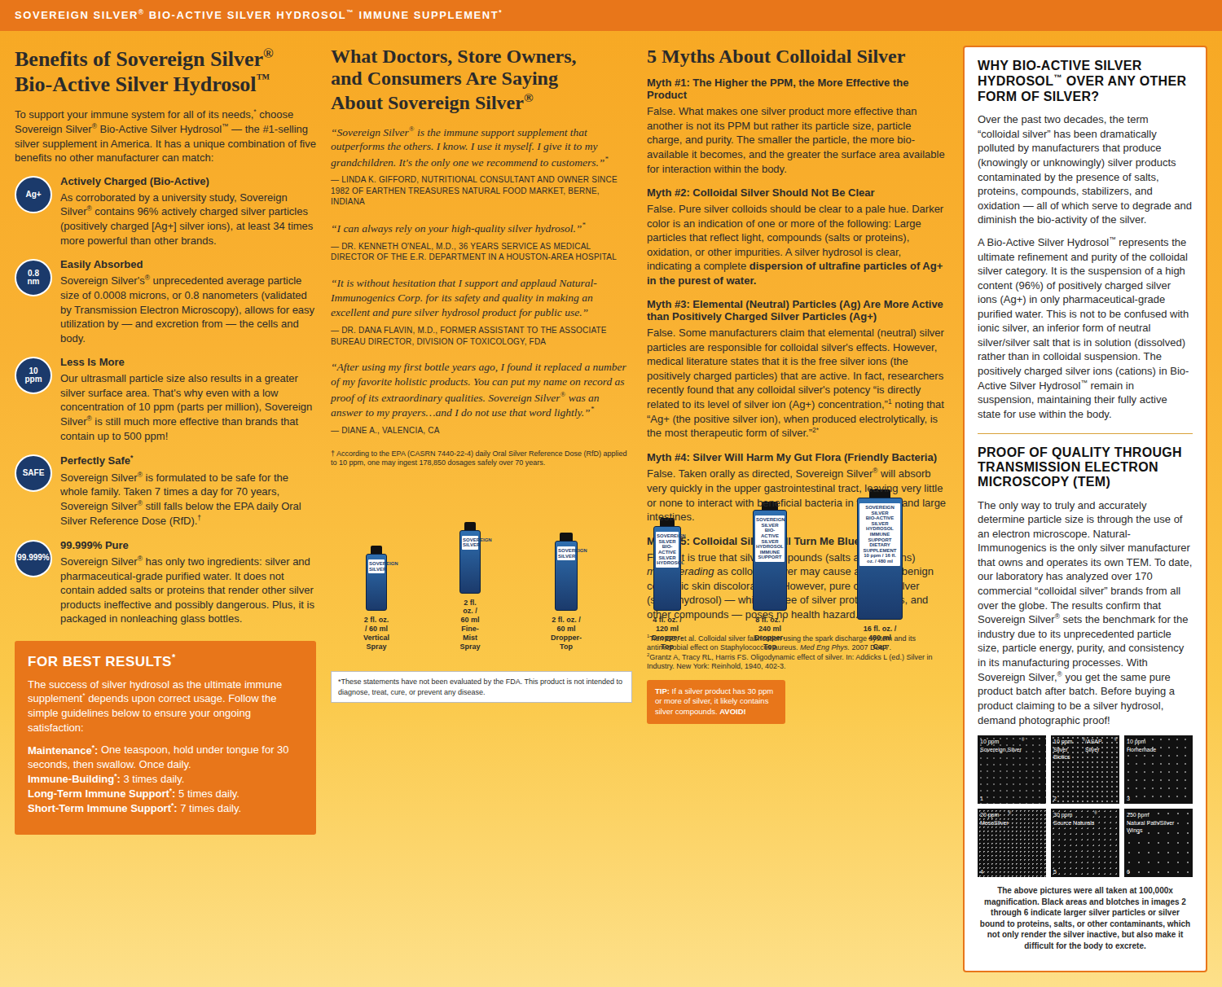Sovereign Silver® Bio-Active Silver Hydrosol™ Immune Supplement*
Benefits of Sovereign Silver®
Bio-Active Silver Hydrosol™
To support your immune system for all of its needs,* choose Sovereign Silver® Bio-Active Silver Hydrosol™ — the #1-selling silver supplement in America. It has a unique combination of five benefits no other manufacturer can match:
Ag+
Actively Charged (Bio-Active)
As corroborated by a university study, Sovereign Silver® contains 96% actively charged silver particles (positively charged [Ag+] silver ions), at least 34 times more powerful than other brands.
0.8
nm
Easily Absorbed
Sovereign Silver's® unprecedented average particle size of 0.0008 microns, or 0.8 nanometers (validated by Transmission Electron Microscopy), allows for easy utilization by — and excretion from — the cells and body.
10
ppm
Less Is More
Our ultrasmall particle size also results in a greater silver surface area. That's why even with a low concentration of 10 ppm (parts per million), Sovereign Silver® is still much more effective than brands that contain up to 500 ppm!
SAFE
Perfectly Safe*
Sovereign Silver® is formulated to be safe for the whole family. Taken 7 times a day for 70 years, Sovereign Silver® still falls below the EPA daily Oral Silver Reference Dose (RfD).†
99.999%
99.999% Pure
Sovereign Silver® has only two ingredients: silver and pharmaceutical-grade purified water. It does not contain added salts or proteins that render other silver products ineffective and possibly dangerous. Plus, it is packaged in nonleaching glass bottles.
For Best Results*
The success of silver hydrosol as the ultimate immune supplement* depends upon correct usage. Follow the simple guidelines below to ensure your ongoing satisfaction:
Maintenance*: One teaspoon, hold under tongue for 30 seconds, then swallow. Once daily.
Immune-Building*: 3 times daily.
Long-Term Immune Support*: 5 times daily.
Short-Term Immune Support*: 7 times daily.
What Doctors, Store Owners,
and Consumers Are Saying
About Sovereign Silver®
“Sovereign Silver® is the immune support supplement that outperforms the others. I know. I use it myself. I give it to my grandchildren. It's the only one we recommend to customers.”* — Linda K. Gifford, Nutritional Consultant and Owner since 1982 of Earthen Treasures Natural Food Market, Berne, Indiana
“I can always rely on your high-quality silver hydrosol.”* — Dr. Kenneth O'Neal, M.D., 36 years service as Medical Director of the E.R. Department in a Houston-area hospital
“It is without hesitation that I support and applaud Natural-Immunogenics Corp. for its safety and quality in making an excellent and pure silver hydrosol product for public use.” — Dr. Dana Flavin, M.D., Former Assistant to the Associate Bureau Director, Division of Toxicology, FDA
“After using my first bottle years ago, I found it replaced a number of my favorite holistic products. You can put my name on record as proof of its extraordinary qualities. Sovereign Silver® was an answer to my prayers…and I do not use that word lightly.”* — Diane A., Valencia, CA
† According to the EPA (CASRN 7440-22-4) daily Oral Silver Reference Dose (RfD) applied to 10 ppm, one may ingest 178,850 dosages safely over 70 years.
SOVEREIGN SILVER
2 fl. oz. / 60 ml
Vertical Spray
SOVEREIGN SILVER
2 fl. oz. / 60 ml
Fine-Mist Spray
SOVEREIGN SILVER
2 fl. oz. / 60 ml
Dropper-Top
SOVEREIGN SILVER
BIO-ACTIVE SILVER HYDROSOL
4 fl. oz. / 120 ml
Dropper-Top
SOVEREIGN SILVER
BIO-ACTIVE SILVER HYDROSOL
IMMUNE SUPPORT
8 fl. oz. / 240 ml
Dropper-Top
SOVEREIGN SILVER
BIO-ACTIVE SILVER HYDROSOL
IMMUNE SUPPORT
DIETARY SUPPLEMENT
10 ppm / 16 fl. oz. / 480 ml
16 fl. oz. / 480 ml
Cap
*These statements have not been evaluated by the FDA. This product is not intended to diagnose, treat, cure, or prevent any disease.
5 Myths About Colloidal Silver
Myth #1: The Higher the PPM, the More Effective the Product
False. What makes one silver product more effective than another is not its PPM but rather its particle size, particle charge, and purity. The smaller the particle, the more bio-available it becomes, and the greater the surface area available for interaction within the body.
Myth #2: Colloidal Silver Should Not Be Clear
False. Pure silver colloids should be clear to a pale hue. Darker color is an indication of one or more of the following: Large particles that reflect light, compounds (salts or proteins), oxidation, or other impurities. A silver hydrosol is clear, indicating a complete dispersion of ultrafine particles of Ag+ in the purest of water.
Myth #3: Elemental (Neutral) Particles (Ag) Are More Active than Positively Charged Silver Particles (Ag+)
False. Some manufacturers claim that elemental (neutral) silver particles are responsible for colloidal silver's effects. However, medical literature states that it is the free silver ions (the positively charged particles) that are active. In fact, researchers recently found that any colloidal silver's potency “is directly related to its level of silver ion (Ag+) concentration,”1 noting that “Ag+ (the positive silver ion), when produced electrolytically, is the most therapeutic form of silver.”2*
Myth #4: Silver Will Harm My Gut Flora (Friendly Bacteria)
False. Taken orally as directed, Sovereign Silver® will absorb very quickly in the upper gastrointestinal tract, leaving very little or none to interact with beneficial bacteria in the small and large intestines.
Myth #5: Colloidal Silver Will Turn Me Blue
False. It is true that silver compounds (salts and proteins) masquerading as colloidal silver may cause argyria (a benign cosmetic skin discoloration). However, pure colloidal silver (silver hydrosol) — which is free of silver proteins, salts, and other compounds — poses no health hazard.*
1Tien DC, et al. Colloidal silver fabrication using the spark discharge system and its antimicrobial effect on Staphylococcus aureus. Med Eng Phys. 2007 Dec 7.
2Grantz A, Tracy RL, Harris FS. Oligodynamic effect of silver. In: Addicks L (ed.) Silver in Industry. New York: Reinhold, 1940, 402-3.
TIP: If a silver product has 30 ppm or more of silver, it likely contains silver compounds. AVOID!
Why Bio-Active Silver Hydrosol™ Over Any Other Form of Silver?
Over the past two decades, the term “colloidal silver” has been dramatically polluted by manufacturers that produce (knowingly or unknowingly) silver products contaminated by the presence of salts, proteins, compounds, stabilizers, and oxidation — all of which serve to degrade and diminish the bio-activity of the silver.
A Bio-Active Silver Hydrosol™ represents the ultimate refinement and purity of the colloidal silver category. It is the suspension of a high content (96%) of positively charged silver ions (Ag+) in only pharmaceutical-grade purified water. This is not to be confused with ionic silver, an inferior form of neutral silver/silver salt that is in solution (dissolved) rather than in colloidal suspension. The positively charged silver ions (cations) in Bio-Active Silver Hydrosol™ remain in suspension, maintaining their fully active state for use within the body.
Proof of Quality Through Transmission Electron Microscopy (TEM)
The only way to truly and accurately determine particle size is through the use of an electron microscope. Natural-Immunogenics is the only silver manufacturer that owns and operates its own TEM. To date, our laboratory has analyzed over 170 commercial “colloidal silver” brands from all over the globe. The results confirm that Sovereign Silver® sets the benchmark for the industry due to its unprecedented particle size, particle energy, purity, and consistency in its manufacturing processes. With Sovereign Silver,® you get the same pure product batch after batch. Before buying a product claiming to be a silver hydrosol, demand photographic proof!
10 ppm
Sovereign Silver®
1
10 ppm
Silver Biotics®/ASAP Silver®
2
10 ppm
Homemade
3
20 ppm
MesoSilver®
4
30 ppm
Source Naturals®
5
250 ppm
Natural Path/Silver Wings
6
The above pictures were all taken at 100,000x magnification. Black areas and blotches in images 2 through 6 indicate larger silver particles or silver bound to proteins, salts, or other contaminants, which not only render the silver inactive, but also make it difficult for the body to excrete.